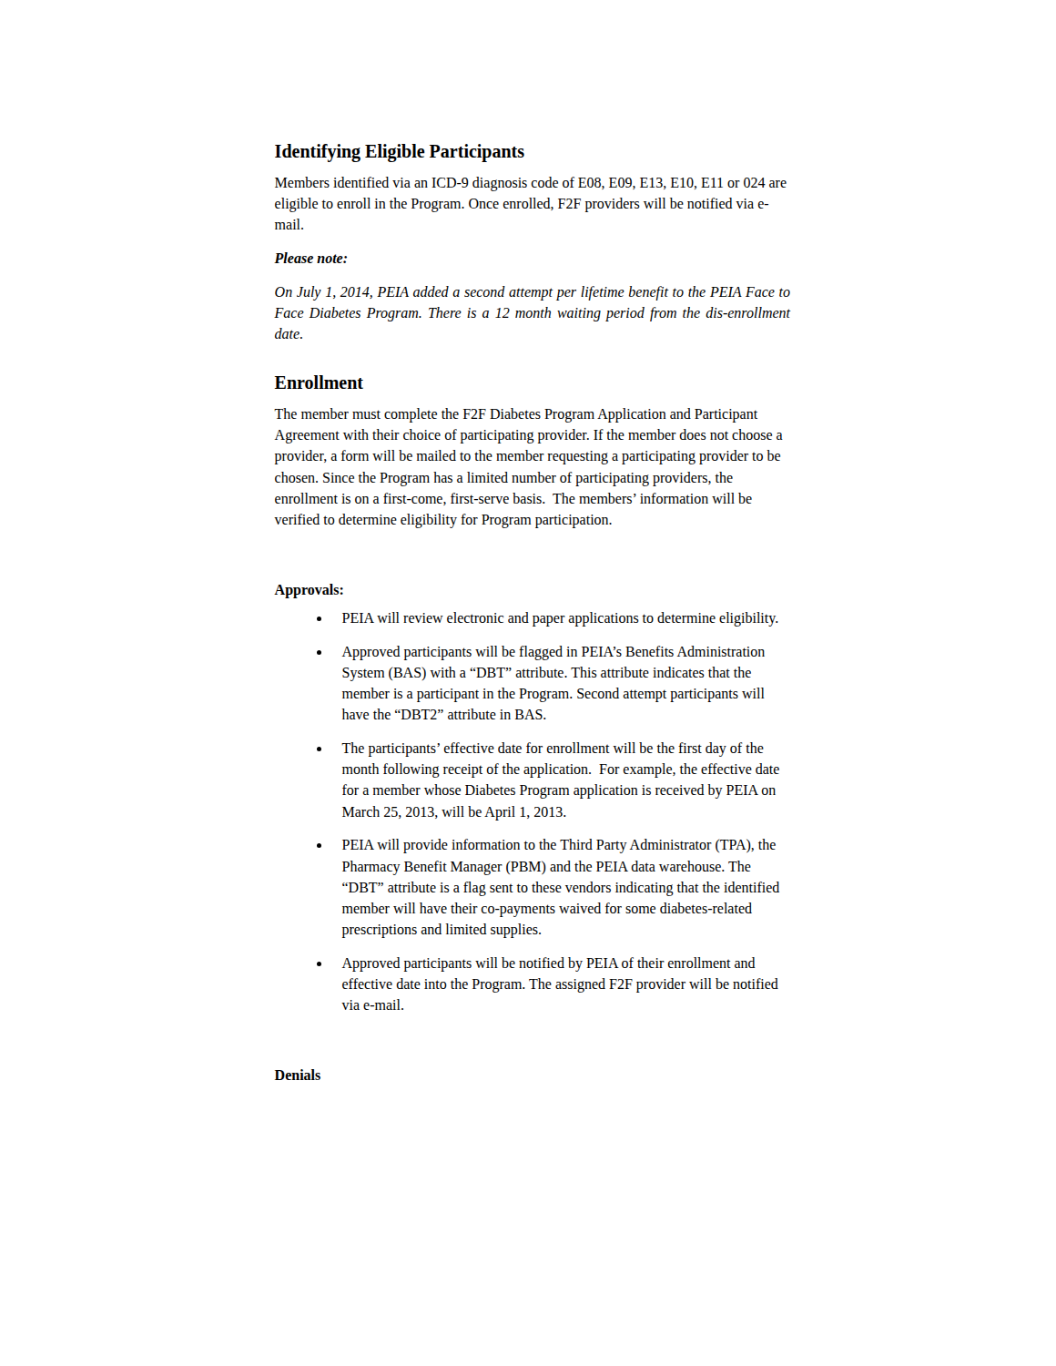Identifying Eligible Participants
Members identified via an ICD-9 diagnosis code of E08, E09, E13, E10, E11 or 024 are eligible to enroll in the Program. Once enrolled, F2F providers will be notified via e-mail.
Please note:
On July 1, 2014, PEIA added a second attempt per lifetime benefit to the PEIA Face to Face Diabetes Program. There is a 12 month waiting period from the dis-enrollment date.
Enrollment
The member must complete the F2F Diabetes Program Application and Participant Agreement with their choice of participating provider. If the member does not choose a provider, a form will be mailed to the member requesting a participating provider to be chosen. Since the Program has a limited number of participating providers, the enrollment is on a first-come, first-serve basis. The members’ information will be verified to determine eligibility for Program participation.
Approvals:
PEIA will review electronic and paper applications to determine eligibility.
Approved participants will be flagged in PEIA’s Benefits Administration System (BAS) with a “DBT” attribute. This attribute indicates that the member is a participant in the Program. Second attempt participants will have the “DBT2” attribute in BAS.
The participants’ effective date for enrollment will be the first day of the month following receipt of the application. For example, the effective date for a member whose Diabetes Program application is received by PEIA on March 25, 2013, will be April 1, 2013.
PEIA will provide information to the Third Party Administrator (TPA), the Pharmacy Benefit Manager (PBM) and the PEIA data warehouse. The “DBT” attribute is a flag sent to these vendors indicating that the identified member will have their co-payments waived for some diabetes-related prescriptions and limited supplies.
Approved participants will be notified by PEIA of their enrollment and effective date into the Program. The assigned F2F provider will be notified via e-mail.
Denials